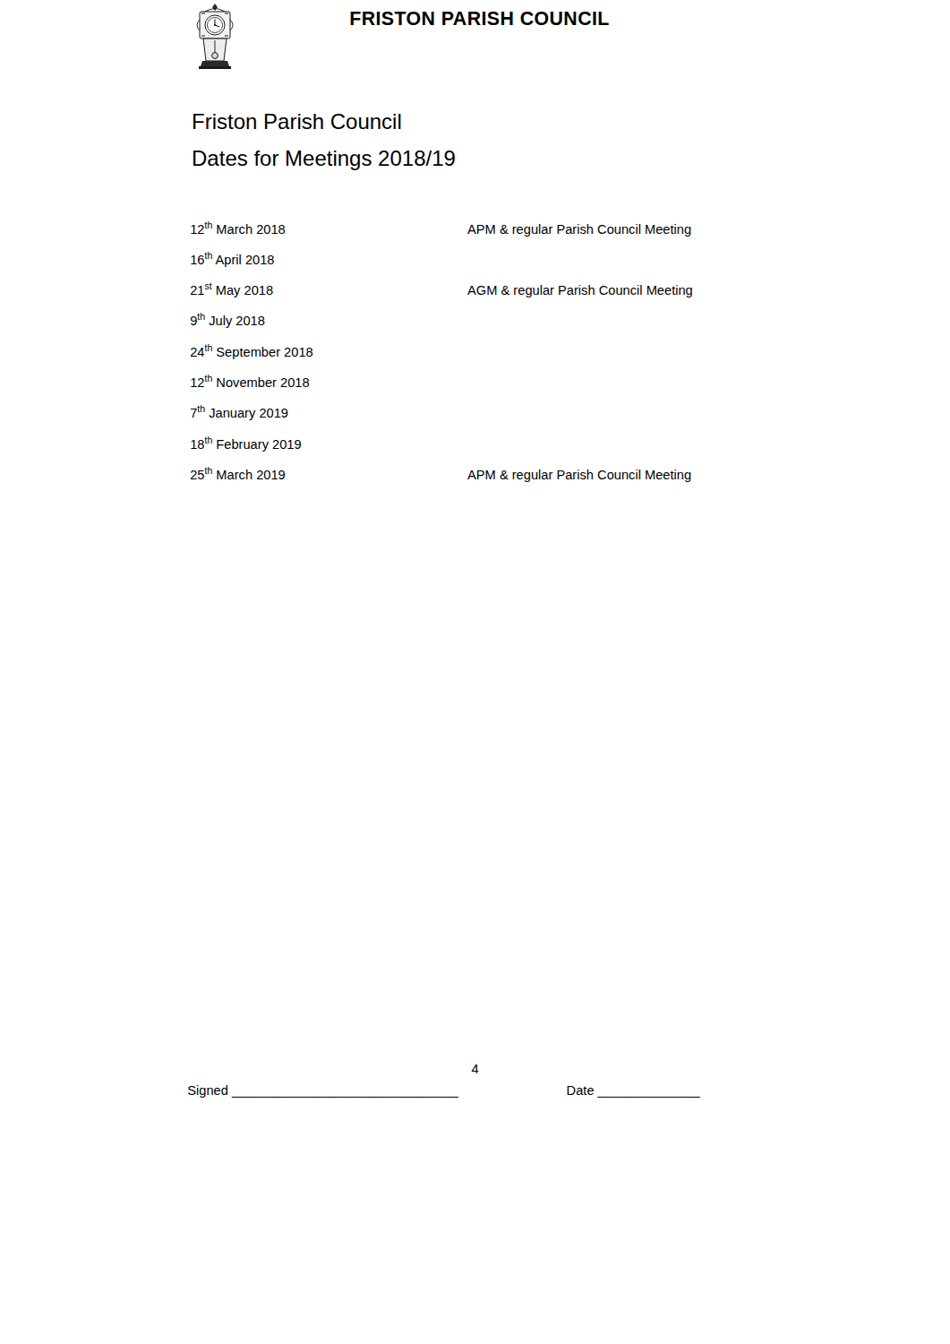FRISTON PARISH COUNCIL
Friston Parish Council
Dates for Meetings 2018/19
| 12 th March 2018 | APM & regular Parish Council Meeting |
| 16 th April 2018 | |
| 21 st May 2018 | AGM & regular Parish Council Meeting |
| 9 th July 2018 | |
| 24 th September 2018 | |
| 12 th November 2018 | |
| 7 th January 2019 | |
| 18 th February 2019 | |
| 25 th March 2019 | APM & regular Parish Council Meeting |
4
Signed _______________________________ Date ______________